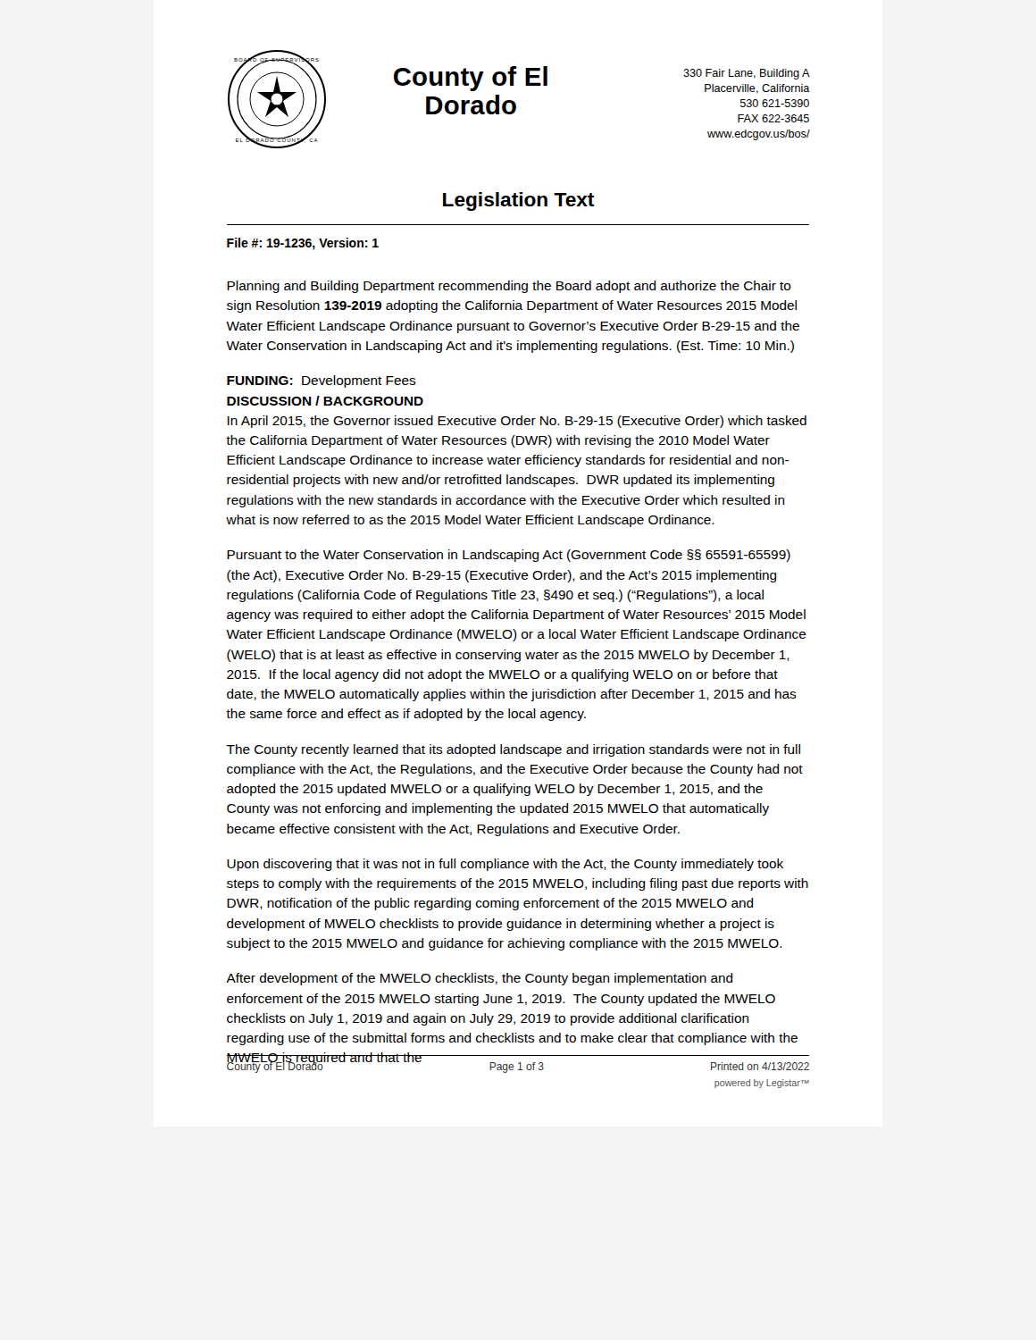BOARD OF SUPERVISORS EL DORADO COUNTY, CA
County of El Dorado
330 Fair Lane, Building A
Placerville, California
530 621-5390
FAX 622-3645
www.edcgov.us/bos/
Legislation Text
File #: 19-1236, Version: 1
Planning and Building Department recommending the Board adopt and authorize the Chair to sign Resolution 139-2019 adopting the California Department of Water Resources 2015 Model Water Efficient Landscape Ordinance pursuant to Governor’s Executive Order B-29-15 and the Water Conservation in Landscaping Act and it's implementing regulations. (Est. Time: 10 Min.)
FUNDING: Development Fees
DISCUSSION / BACKGROUND
In April 2015, the Governor issued Executive Order No. B-29-15 (Executive Order) which tasked the California Department of Water Resources (DWR) with revising the 2010 Model Water Efficient Landscape Ordinance to increase water efficiency standards for residential and non-residential projects with new and/or retrofitted landscapes. DWR updated its implementing regulations with the new standards in accordance with the Executive Order which resulted in what is now referred to as the 2015 Model Water Efficient Landscape Ordinance.
Pursuant to the Water Conservation in Landscaping Act (Government Code §§ 65591-65599) (the Act), Executive Order No. B-29-15 (Executive Order), and the Act’s 2015 implementing regulations (California Code of Regulations Title 23, §490 et seq.) (“Regulations”), a local agency was required to either adopt the California Department of Water Resources’ 2015 Model Water Efficient Landscape Ordinance (MWELO) or a local Water Efficient Landscape Ordinance (WELO) that is at least as effective in conserving water as the 2015 MWELO by December 1, 2015. If the local agency did not adopt the MWELO or a qualifying WELO on or before that date, the MWELO automatically applies within the jurisdiction after December 1, 2015 and has the same force and effect as if adopted by the local agency.
The County recently learned that its adopted landscape and irrigation standards were not in full compliance with the Act, the Regulations, and the Executive Order because the County had not adopted the 2015 updated MWELO or a qualifying WELO by December 1, 2015, and the County was not enforcing and implementing the updated 2015 MWELO that automatically became effective consistent with the Act, Regulations and Executive Order.
Upon discovering that it was not in full compliance with the Act, the County immediately took steps to comply with the requirements of the 2015 MWELO, including filing past due reports with DWR, notification of the public regarding coming enforcement of the 2015 MWELO and development of MWELO checklists to provide guidance in determining whether a project is subject to the 2015 MWELO and guidance for achieving compliance with the 2015 MWELO.
After development of the MWELO checklists, the County began implementation and enforcement of the 2015 MWELO starting June 1, 2019. The County updated the MWELO checklists on July 1, 2019 and again on July 29, 2019 to provide additional clarification regarding use of the submittal forms and checklists and to make clear that compliance with the MWELO is required and that the
County of El Dorado
Page 1 of 3
Printed on 4/13/2022
powered by Legistar™